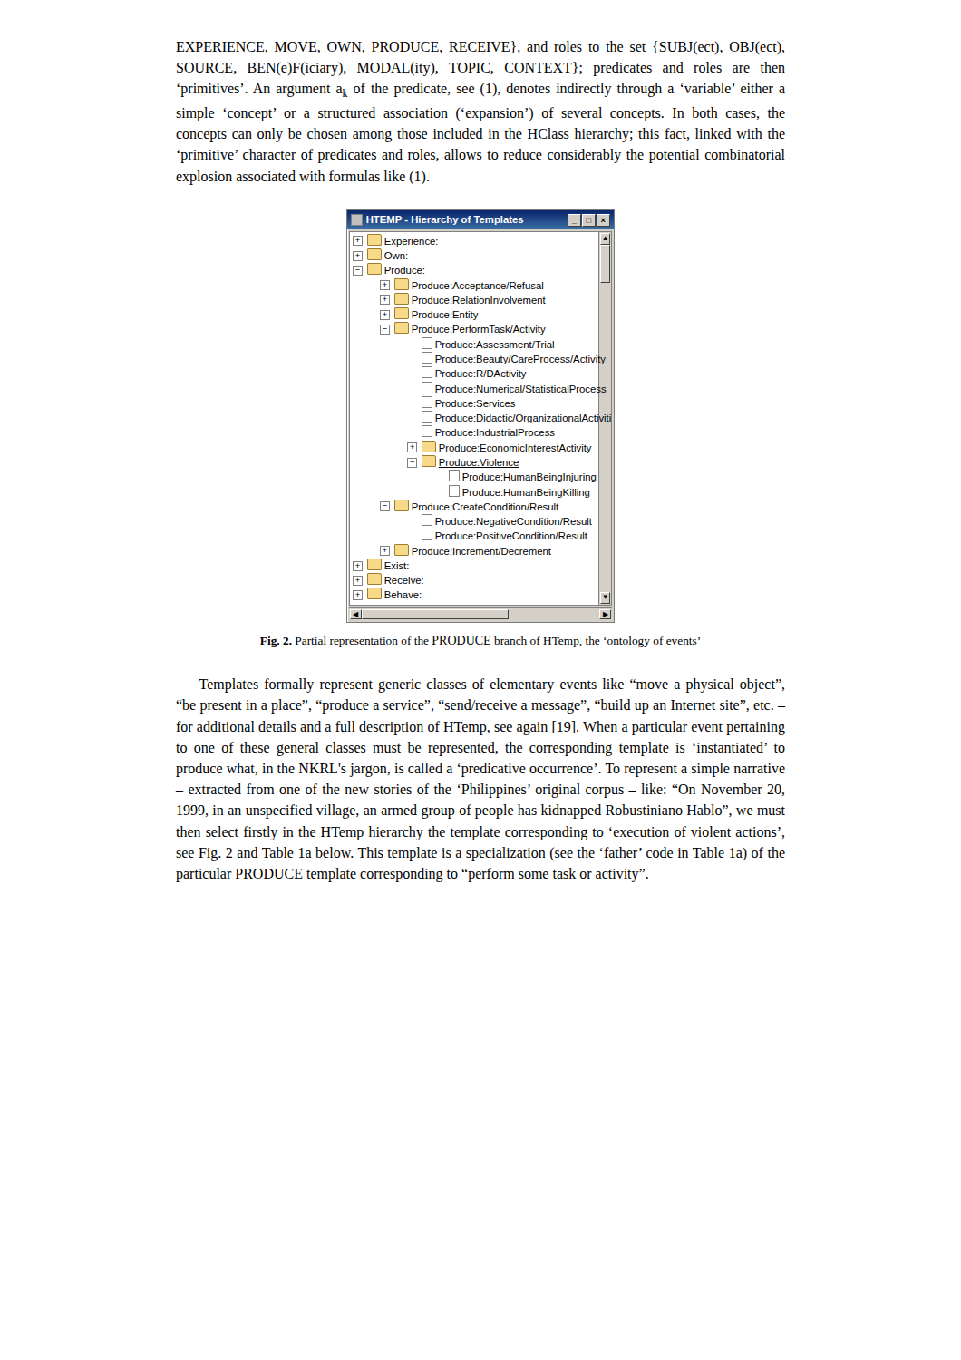EXPERIENCE, MOVE, OWN, PRODUCE, RECEIVE}, and roles to the set {SUBJ(ect), OBJ(ect), SOURCE, BEN(e)F(iciary), MODAL(ity), TOPIC, CONTEXT}; predicates and roles are then ‘primitives’. An argument ak of the predicate, see (1), denotes indirectly through a ‘variable’ either a simple ‘concept’ or a structured association (‘expansion’) of several concepts. In both cases, the concepts can only be chosen among those included in the HClass hierarchy; this fact, linked with the ‘primitive’ character of predicates and roles, allows to reduce considerably the potential combinatorial explosion associated with formulas like (1).
HTEMP - Hierarchy of Templates _□×
▲
▼
Experience:
Own:
Produce:
Produce:Acceptance/Refusal
Produce:RelationInvolvement
Produce:Entity
Produce:PerformTask/Activity
Produce:Assessment/Trial
Produce:Beauty/CareProcess/Activity
Produce:R/DActivity
Produce:Numerical/StatisticalProcess
Produce:Services
Produce:Didactic/OrganizationalActivities/Events
Produce:IndustrialProcess
Produce:EconomicInterestActivity
Produce:Violence
Produce:HumanBeingInjuring
Produce:HumanBeingKilling
Produce:CreateCondition/Result
Produce:NegativeCondition/Result
Produce:PositiveCondition/Result
Produce:Increment/Decrement
Exist:
Receive:
Behave:
◀
▶
Fig. 2. Partial representation of the PRODUCE branch of HTemp, the ‘ontology of events’
Templates formally represent generic classes of elementary events like “move a physical object”, “be present in a place”, “produce a service”, “send/receive a message”, “build up an Internet site”, etc. – for additional details and a full description of HTemp, see again [19]. When a particular event pertaining to one of these general classes must be represented, the corresponding template is ‘instantiated’ to produce what, in the NKRL's jargon, is called a ‘predicative occurrence’. To represent a simple narrative – extracted from one of the new stories of the ‘Philippines’ original corpus – like: “On November 20, 1999, in an unspecified village, an armed group of people has kidnapped Robustiniano Hablo”, we must then select firstly in the HTemp hierarchy the template corresponding to ‘execution of violent actions’, see Fig. 2 and Table 1a below. This template is a specialization (see the ‘father’ code in Table 1a) of the particular PRODUCE template corresponding to “perform some task or activity”.